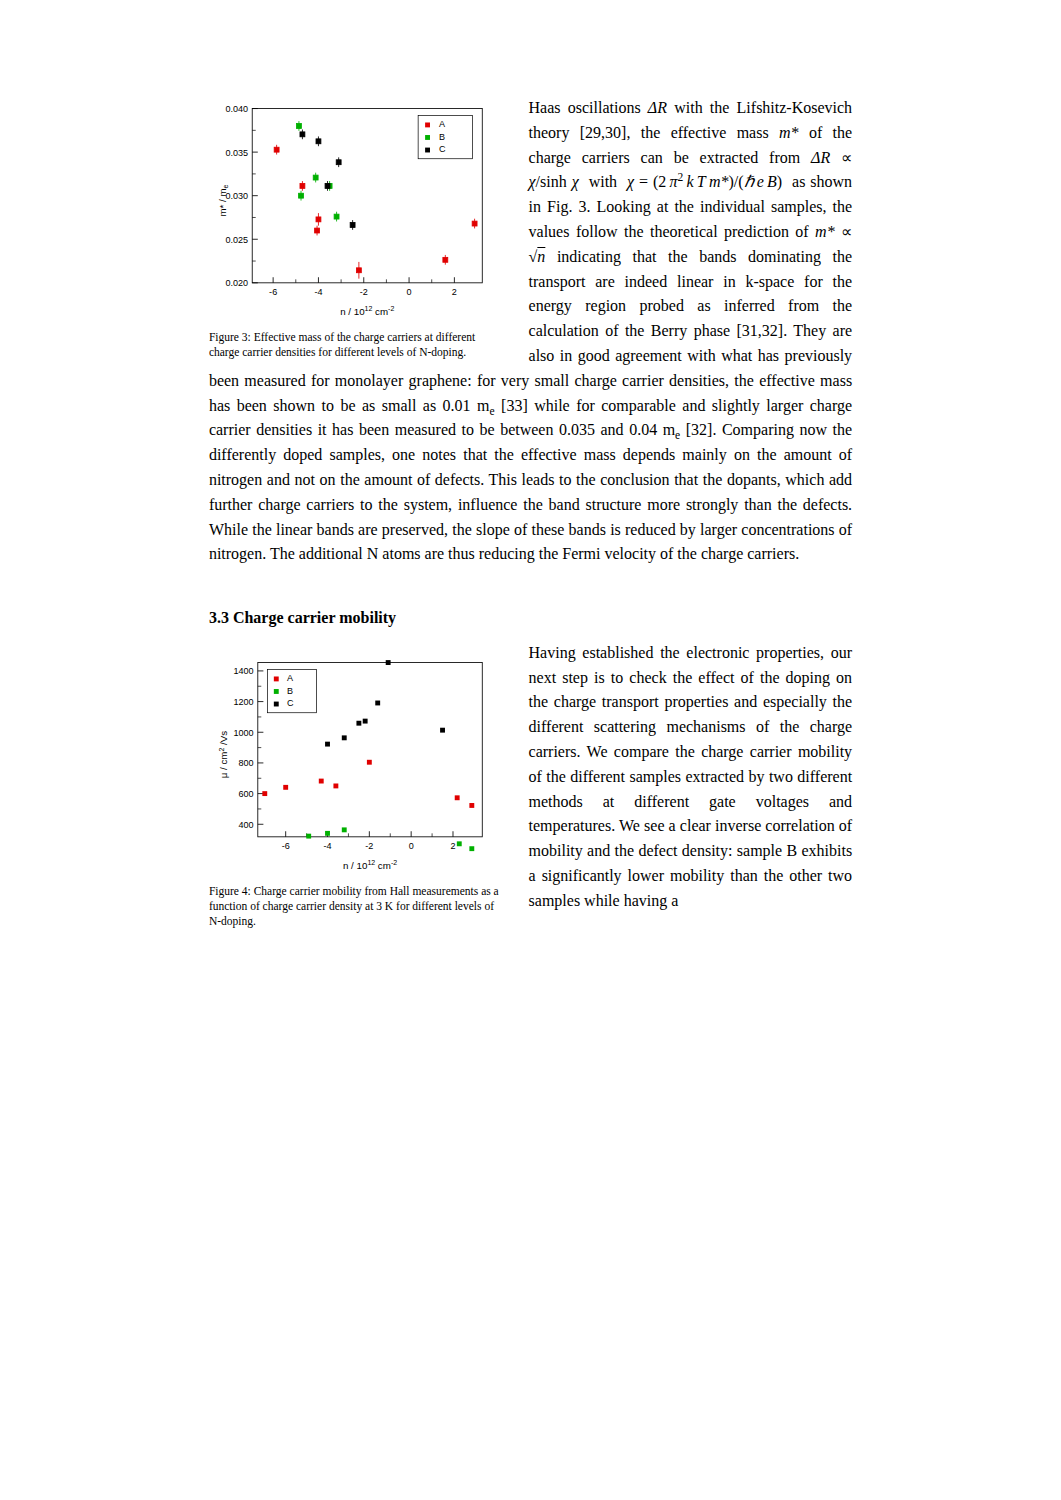0.040 0.035 0.030 0.025 0.020 -6 -4 -2 0 2 m* / me n / 1012 cm-2 A B C
Figure 3: Effective mass of the charge carriers at different charge carrier densities for different levels of N-doping.
Haas oscillations ΔR with the Lifshitz-Kosevich theory [29,30], the effective mass m* of the charge carriers can be extracted from ΔR ∝ χ/sinh χ with χ = (2 π2 k T m*)/(ℏ e B) as shown in Fig. 3. Looking at the individual samples, the values follow the theoretical prediction of m* ∝ √n indicating that the bands dominating the transport are indeed linear in k-space for the energy region probed as inferred from the calculation of the Berry phase [31,32]. They are also in good agreement with what has previously been measured for monolayer graphene: for very small charge carrier densities, the effective mass has been shown to be as small as 0.01 me [33] while for comparable and slightly larger charge carrier densities it has been measured to be between 0.035 and 0.04 me [32]. Comparing now the differently doped samples, one notes that the effective mass depends mainly on the amount of nitrogen and not on the amount of defects. This leads to the conclusion that the dopants, which add further charge carriers to the system, influence the band structure more strongly than the defects. While the linear bands are preserved, the slope of these bands is reduced by larger concentrations of nitrogen. The additional N atoms are thus reducing the Fermi velocity of the charge carriers.
3.3 Charge carrier mobility
1400 1200 1000 800 600 400 -6 -4 -2 0 2 μ / cm2 /Vs n / 1012 cm-2 A B C
Figure 4: Charge carrier mobility from Hall measurements as a function of charge carrier density at 3 K for different levels of N-doping.
Having established the electronic properties, our next step is to check the effect of the doping on the charge transport properties and especially the different scattering mechanisms of the charge carriers. We compare the charge carrier mobility of the different samples extracted by two different methods at different gate voltages and temperatures. We see a clear inverse correlation of mobility and the defect density: sample B exhibits a significantly lower mobility than the other two samples while having a